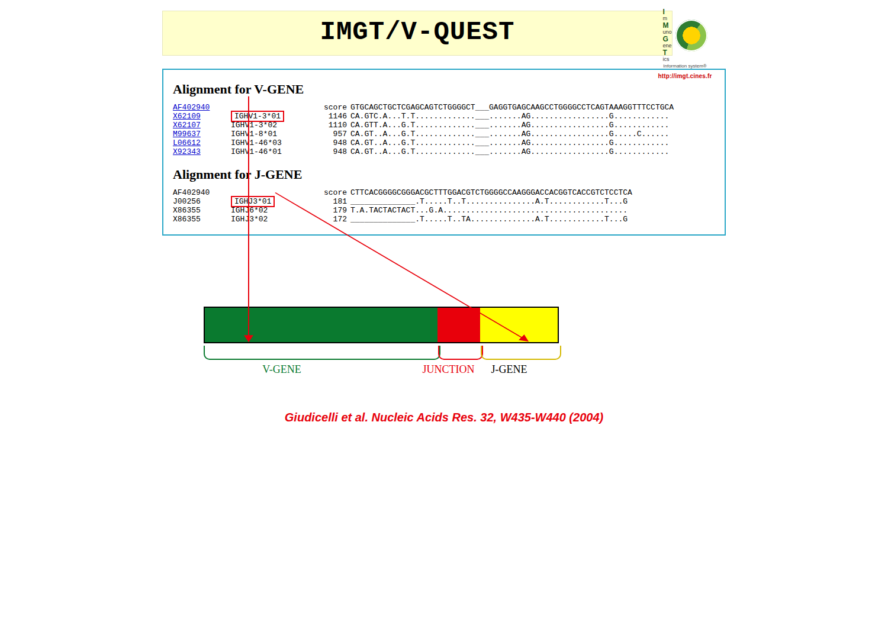Im Muno Gene Tics
Information system®
http://imgt.cines.fr
IMGT/V-QUEST
Alignment for V-GENE
| AF402940 | | score | GTGCAGCTGCTCGAGCAGTCTGGGGCT___GAGGTGAGCAAGCCTGGGGCCTCAGTAAAGGTTTCCTGCA |
| X62109 | IGHV1-3*01 | 1146 | CA.GTC.A...T.T.............___.......AG.................G............ |
| X62107 | IGHV1-3*02 | 1110 | CA.GTT.A...G.T.............___.......AG.................G............ |
| M99637 | IGHV1-8*01 | 957 | CA.GT..A...G.T.............___.......AG.................G.....C...... |
| L06612 | IGHV1-46*03 | 948 | CA.GT..A...G.T.............___.......AG.................G............ |
| X92343 | IGHV1-46*01 | 948 | CA.GT..A...G.T.............___.......AG.................G............ |
Alignment for J-GENE
| AF402940 | | score | CTTCACGGGGCGGGACGCTTTGGACGTCTGGGGCCAAGGGACCACGGTCACCGTCTCCTCA |
| J00256 | IGHJ3*01 | 181 | ______________.T.....T..T...............A.T............T...G |
| X86355 | IGHJ6*02 | 179 | T.A.TACTACTACT...G.A........................................ |
| X86355 | IGHJ3*02 | 172 | ______________.T.....T..TA..............A.T............T...G |
V-GENE JUNCTION J-GENE
Giudicelli et al. Nucleic Acids Res. 32, W435-W440 (2004)